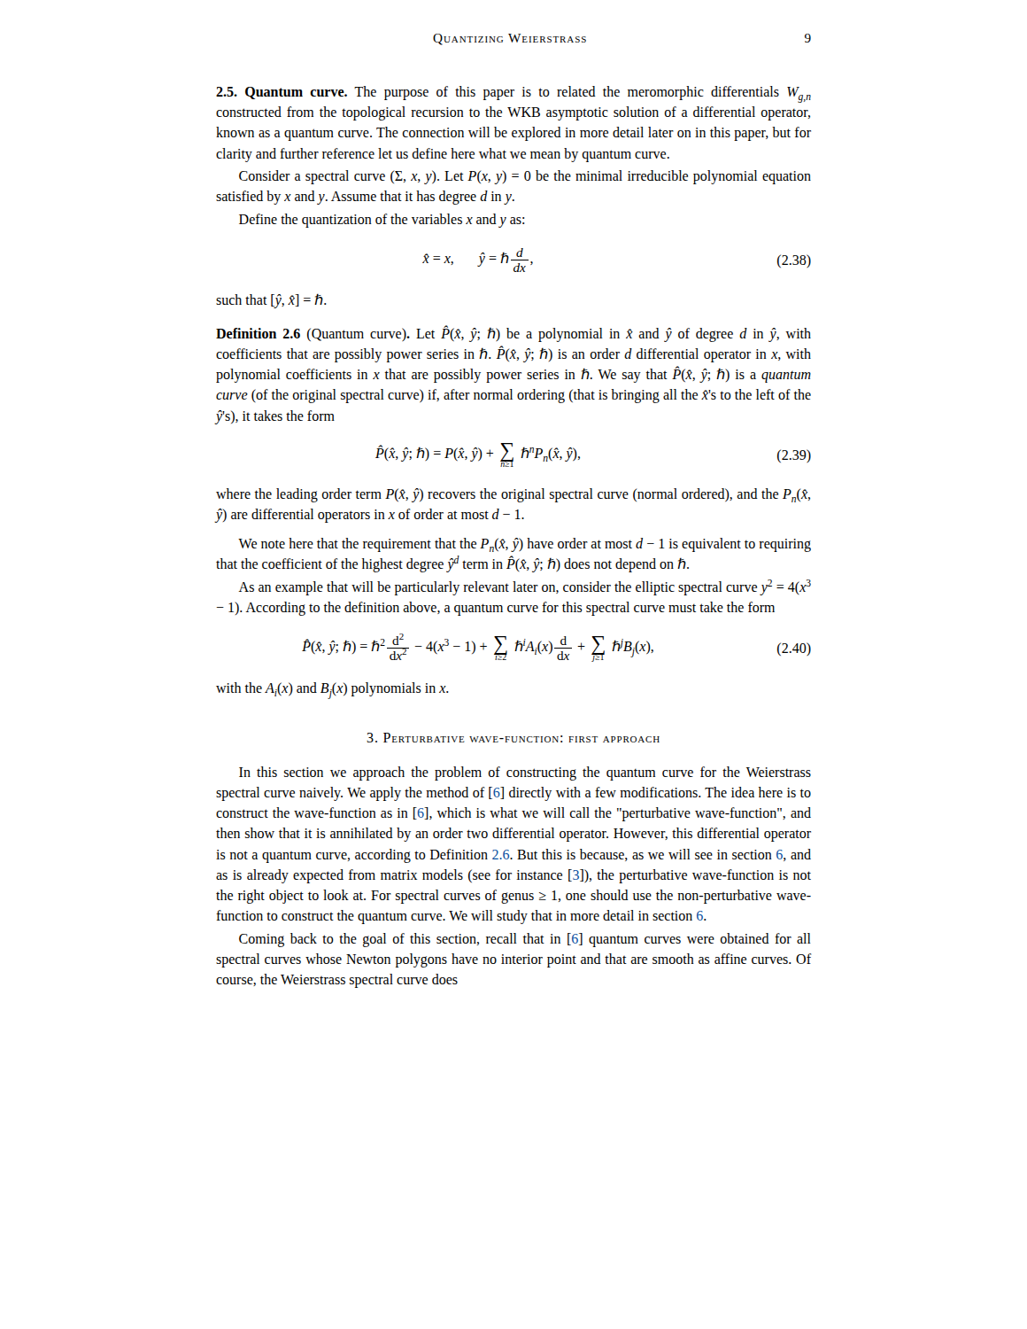Quantizing Weierstrass 9
2.5. Quantum curve. The purpose of this paper is to related the meromorphic differentials Wg,n constructed from the topological recursion to the WKB asymptotic solution of a differential operator, known as a quantum curve. The connection will be explored in more detail later on in this paper, but for clarity and further reference let us define here what we mean by quantum curve.
Consider a spectral curve (Σ, x, y). Let P(x, y) = 0 be the minimal irreducible polynomial equation satisfied by x and y. Assume that it has degree d in y.
Define the quantization of the variables x and y as:
x̂ = x, ŷ = ℏddx,
(2.38)
such that [ŷ, x̂] = ℏ.
Definition 2.6 (Quantum curve). Let P̂(x̂, ŷ; ℏ) be a polynomial in x̂ and ŷ of degree d in ŷ, with coefficients that are possibly power series in ℏ. P̂(x̂, ŷ; ℏ) is an order d differential operator in x, with polynomial coefficients in x that are possibly power series in ℏ. We say that P̂(x̂, ŷ; ℏ) is a quantum curve (of the original spectral curve) if, after normal ordering (that is bringing all the x̂'s to the left of the ŷ's), it takes the form
P̂(x̂, ŷ; ℏ) = P(x̂, ŷ) + ∑n≥1 ℏnPn(x̂, ŷ),
(2.39)
where the leading order term P(x̂, ŷ) recovers the original spectral curve (normal ordered), and the Pn(x̂, ŷ) are differential operators in x of order at most d − 1.
We note here that the requirement that the Pn(x̂, ŷ) have order at most d − 1 is equivalent to requiring that the coefficient of the highest degree ŷd term in P̂(x̂, ŷ; ℏ) does not depend on ℏ.
As an example that will be particularly relevant later on, consider the elliptic spectral curve y2 = 4(x3 − 1). According to the definition above, a quantum curve for this spectral curve must take the form
P̂(x̂, ŷ; ℏ) = ℏ2d2 dx2 − 4(x3 − 1) + ∑i≥2 ℏiAi(x)ddx + ∑j≥1 ℏjBj(x),
(2.40)
with the Ai(x) and Bj(x) polynomials in x.
3. Perturbative wave-function: first approach
In this section we approach the problem of constructing the quantum curve for the Weierstrass spectral curve naively. We apply the method of [6] directly with a few modifications. The idea here is to construct the wave-function as in [6], which is what we will call the "perturbative wave-function", and then show that it is annihilated by an order two differential operator. However, this differential operator is not a quantum curve, according to Definition 2.6. But this is because, as we will see in section 6, and as is already expected from matrix models (see for instance [3]), the perturbative wave-function is not the right object to look at. For spectral curves of genus ≥ 1, one should use the non-perturbative wave-function to construct the quantum curve. We will study that in more detail in section 6.
Coming back to the goal of this section, recall that in [6] quantum curves were obtained for all spectral curves whose Newton polygons have no interior point and that are smooth as affine curves. Of course, the Weierstrass spectral curve does